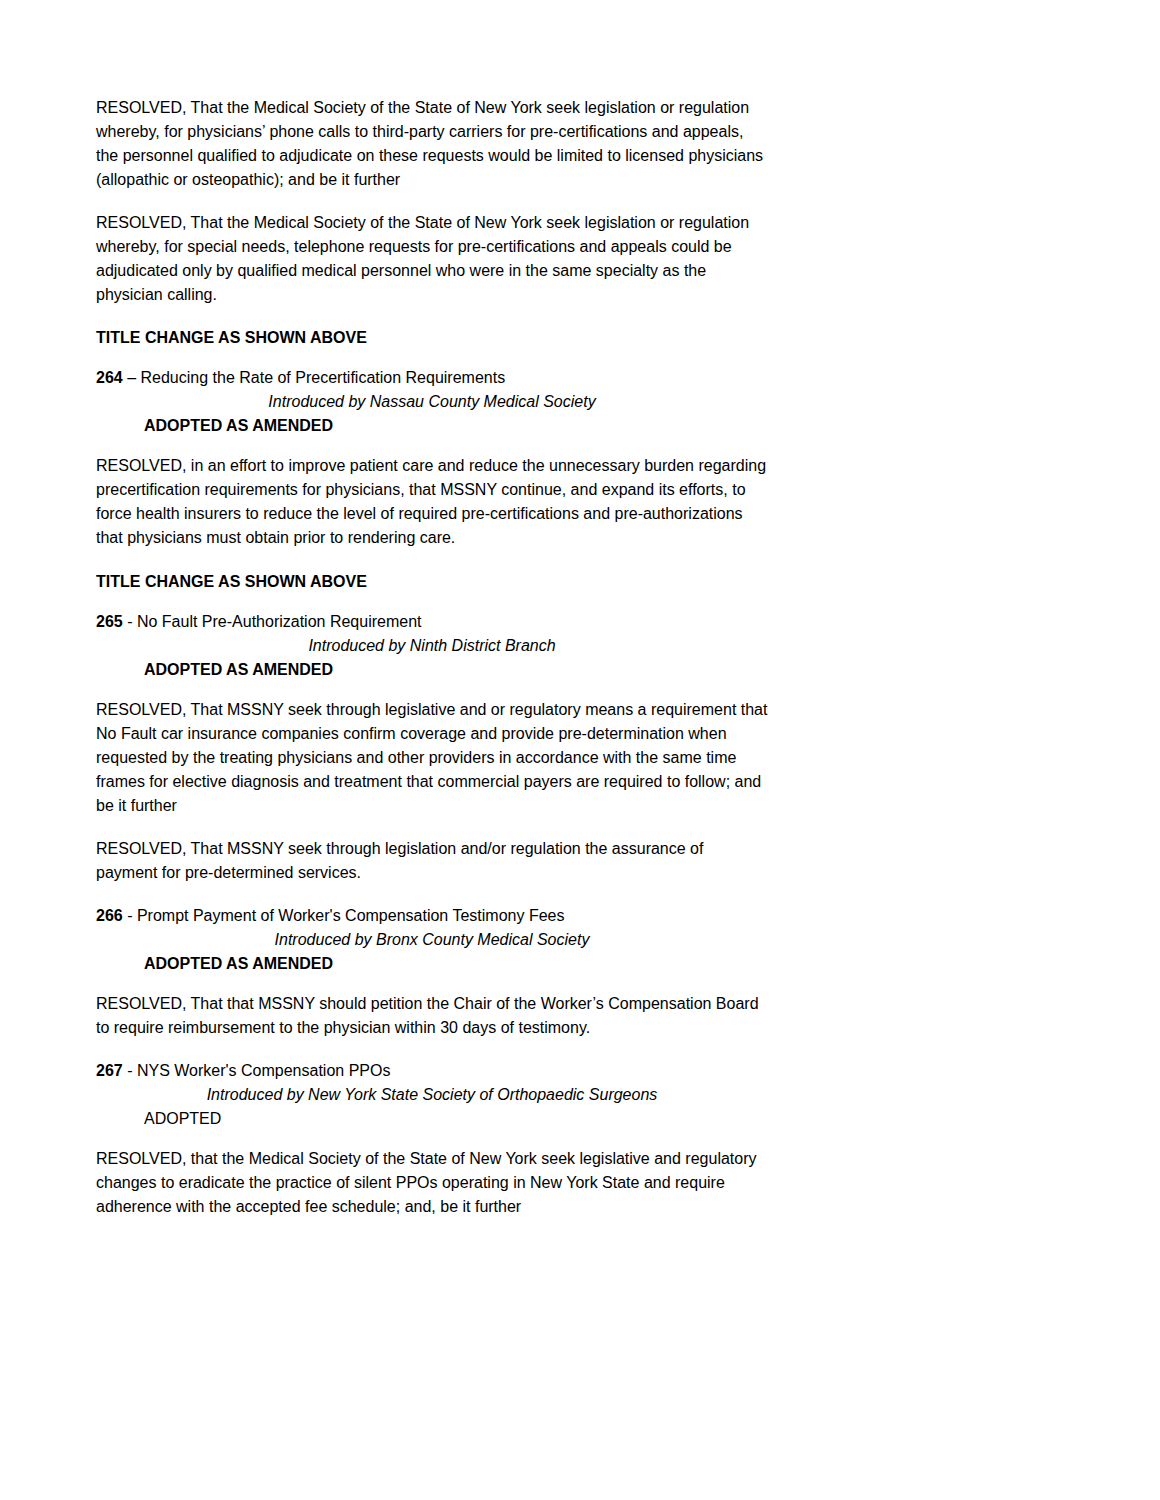RESOLVED, That the Medical Society of the State of New York seek legislation or regulation whereby, for physicians’ phone calls to third-party carriers for pre-certifications and appeals, the personnel qualified to adjudicate on these requests would be limited to licensed physicians (allopathic or osteopathic); and be it further
RESOLVED, That the Medical Society of the State of New York seek legislation or regulation whereby, for special needs, telephone requests for pre-certifications and appeals could be adjudicated only by qualified medical personnel who were in the same specialty as the physician calling.
TITLE CHANGE AS SHOWN ABOVE
264 – Reducing the Rate of Precertification Requirements
Introduced by Nassau County Medical Society
ADOPTED AS AMENDED
RESOLVED, in an effort to improve patient care and reduce the unnecessary burden regarding precertification requirements for physicians, that MSSNY continue, and expand its efforts, to force health insurers to reduce the level of required pre-certifications and pre-authorizations that physicians must obtain prior to rendering care.
TITLE CHANGE AS SHOWN ABOVE
265 - No Fault Pre-Authorization Requirement
Introduced by Ninth District Branch
ADOPTED AS AMENDED
RESOLVED, That MSSNY seek through legislative and or regulatory means a requirement that No Fault car insurance companies confirm coverage and provide pre-determination when requested by the treating physicians and other providers in accordance with the same time frames for elective diagnosis and treatment that commercial payers are required to follow; and be it further
RESOLVED, That MSSNY seek through legislation and/or regulation the assurance of payment for pre-determined services.
266 - Prompt Payment of Worker's Compensation Testimony Fees
Introduced by Bronx County Medical Society
ADOPTED AS AMENDED
RESOLVED, That that MSSNY should petition the Chair of the Worker’s Compensation Board to require reimbursement to the physician within 30 days of testimony.
267 - NYS Worker's Compensation PPOs
Introduced by New York State Society of Orthopaedic Surgeons
ADOPTED
RESOLVED, that the Medical Society of the State of New York seek legislative and regulatory changes to eradicate the practice of silent PPOs operating in New York State and require adherence with the accepted fee schedule; and, be it further